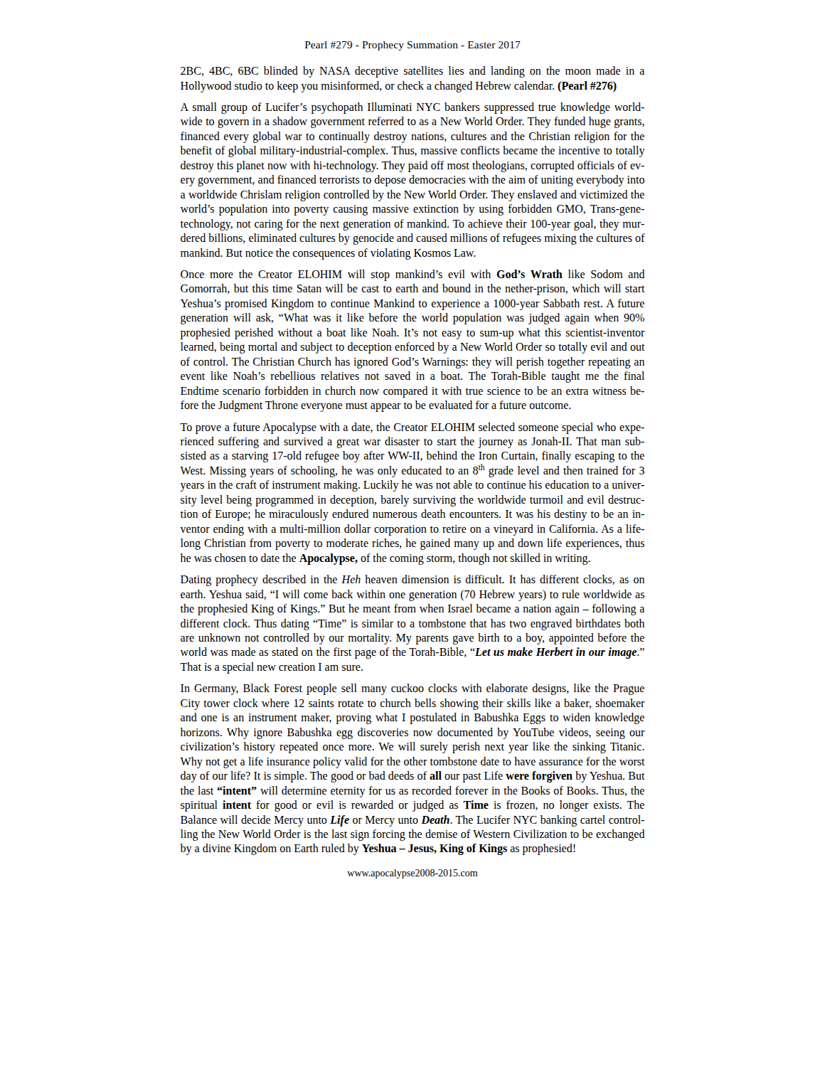Pearl #279 - Prophecy Summation - Easter 2017
2BC, 4BC, 6BC blinded by NASA deceptive satellites lies and landing on the moon made in a Hollywood studio to keep you misinformed, or check a changed Hebrew calendar. (Pearl #276)
A small group of Lucifer’s psychopath Illuminati NYC bankers suppressed true knowledge worldwide to govern in a shadow government referred to as a New World Order. They funded huge grants, financed every global war to continually destroy nations, cultures and the Christian religion for the benefit of global military-industrial-complex. Thus, massive conflicts became the incentive to totally destroy this planet now with hi-technology. They paid off most theologians, corrupted officials of every government, and financed terrorists to depose democracies with the aim of uniting everybody into a worldwide Chrislam religion controlled by the New World Order. They enslaved and victimized the world’s population into poverty causing massive extinction by using forbidden GMO, Trans-gene-technology, not caring for the next generation of mankind. To achieve their 100-year goal, they murdered billions, eliminated cultures by genocide and caused millions of refugees mixing the cultures of mankind. But notice the consequences of violating Kosmos Law.
Once more the Creator ELOHIM will stop mankind’s evil with God’s Wrath like Sodom and Gomorrah, but this time Satan will be cast to earth and bound in the nether-prison, which will start Yeshua’s promised Kingdom to continue Mankind to experience a 1000-year Sabbath rest. A future generation will ask, “What was it like before the world population was judged again when 90% prophesied perished without a boat like Noah. It’s not easy to sum-up what this scientist-inventor learned, being mortal and subject to deception enforced by a New World Order so totally evil and out of control. The Christian Church has ignored God’s Warnings: they will perish together repeating an event like Noah’s rebellious relatives not saved in a boat. The Torah-Bible taught me the final Endtime scenario forbidden in church now compared it with true science to be an extra witness before the Judgment Throne everyone must appear to be evaluated for a future outcome.
To prove a future Apocalypse with a date, the Creator ELOHIM selected someone special who experienced suffering and survived a great war disaster to start the journey as Jonah-II. That man subsisted as a starving 17-old refugee boy after WW-II, behind the Iron Curtain, finally escaping to the West. Missing years of schooling, he was only educated to an 8th grade level and then trained for 3 years in the craft of instrument making. Luckily he was not able to continue his education to a university level being programmed in deception, barely surviving the worldwide turmoil and evil destruction of Europe; he miraculously endured numerous death encounters. It was his destiny to be an inventor ending with a multi-million dollar corporation to retire on a vineyard in California. As a lifelong Christian from poverty to moderate riches, he gained many up and down life experiences, thus he was chosen to date the Apocalypse, of the coming storm, though not skilled in writing.
Dating prophecy described in the Heh heaven dimension is difficult. It has different clocks, as on earth. Yeshua said, “I will come back within one generation (70 Hebrew years) to rule worldwide as the prophesied King of Kings.” But he meant from when Israel became a nation again – following a different clock. Thus dating “Time” is similar to a tombstone that has two engraved birthdates both are unknown not controlled by our mortality. My parents gave birth to a boy, appointed before the world was made as stated on the first page of the Torah-Bible, “Let us make Herbert in our image.” That is a special new creation I am sure.
In Germany, Black Forest people sell many cuckoo clocks with elaborate designs, like the Prague City tower clock where 12 saints rotate to church bells showing their skills like a baker, shoemaker and one is an instrument maker, proving what I postulated in Babushka Eggs to widen knowledge horizons. Why ignore Babushka egg discoveries now documented by YouTube videos, seeing our civilization’s history repeated once more. We will surely perish next year like the sinking Titanic. Why not get a life insurance policy valid for the other tombstone date to have assurance for the worst day of our life? It is simple. The good or bad deeds of all our past Life were forgiven by Yeshua. But the last “intent” will determine eternity for us as recorded forever in the Books of Books. Thus, the spiritual intent for good or evil is rewarded or judged as Time is frozen, no longer exists. The Balance will decide Mercy unto Life or Mercy unto Death. The Lucifer NYC banking cartel controlling the New World Order is the last sign forcing the demise of Western Civilization to be exchanged by a divine Kingdom on Earth ruled by Yeshua – Jesus, King of Kings as prophesied!
www.apocalypse2008-2015.com